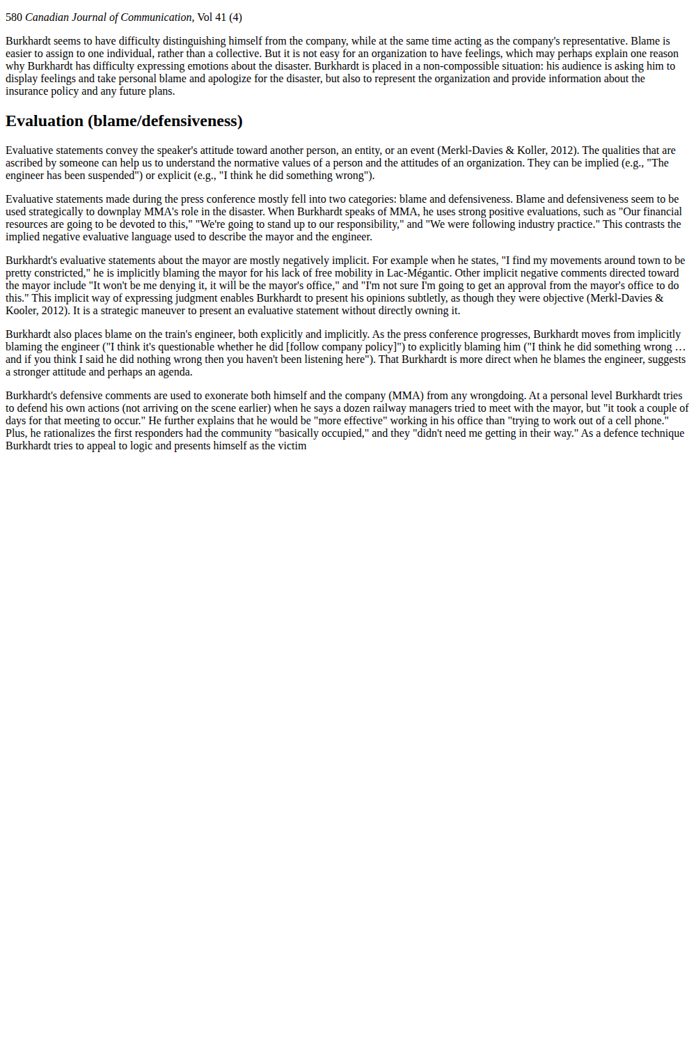580 Canadian Journal of Communication, Vol 41 (4)
Burkhardt seems to have difficulty distinguishing himself from the company, while at the same time acting as the company's representative. Blame is easier to assign to one individual, rather than a collective. But it is not easy for an organization to have feelings, which may perhaps explain one reason why Burkhardt has difficulty expressing emotions about the disaster. Burkhardt is placed in a non-compossible situation: his audience is asking him to display feelings and take personal blame and apologize for the disaster, but also to represent the organization and provide information about the insurance policy and any future plans.
Evaluation (blame/defensiveness)
Evaluative statements convey the speaker's attitude toward another person, an entity, or an event (Merkl-Davies & Koller, 2012). The qualities that are ascribed by someone can help us to understand the normative values of a person and the attitudes of an organization. They can be implied (e.g., "The engineer has been suspended") or explicit (e.g., "I think he did something wrong").
Evaluative statements made during the press conference mostly fell into two categories: blame and defensiveness. Blame and defensiveness seem to be used strategically to downplay MMA's role in the disaster. When Burkhardt speaks of MMA, he uses strong positive evaluations, such as "Our financial resources are going to be devoted to this," "We're going to stand up to our responsibility," and "We were following industry practice." This contrasts the implied negative evaluative language used to describe the mayor and the engineer.
Burkhardt's evaluative statements about the mayor are mostly negatively implicit. For example when he states, "I find my movements around town to be pretty constricted," he is implicitly blaming the mayor for his lack of free mobility in Lac-Mégantic. Other implicit negative comments directed toward the mayor include "It won't be me denying it, it will be the mayor's office," and "I'm not sure I'm going to get an approval from the mayor's office to do this." This implicit way of expressing judgment enables Burkhardt to present his opinions subtletly, as though they were objective (Merkl-Davies & Kooler, 2012). It is a strategic maneuver to present an evaluative statement without directly owning it.
Burkhardt also places blame on the train's engineer, both explicitly and implicitly. As the press conference progresses, Burkhardt moves from implicitly blaming the engineer ("I think it's questionable whether he did [follow company policy]") to explicitly blaming him ("I think he did something wrong … and if you think I said he did nothing wrong then you haven't been listening here"). That Burkhardt is more direct when he blames the engineer, suggests a stronger attitude and perhaps an agenda.
Burkhardt's defensive comments are used to exonerate both himself and the company (MMA) from any wrongdoing. At a personal level Burkhardt tries to defend his own actions (not arriving on the scene earlier) when he says a dozen railway managers tried to meet with the mayor, but "it took a couple of days for that meeting to occur." He further explains that he would be "more effective" working in his office than "trying to work out of a cell phone." Plus, he rationalizes the first responders had the community "basically occupied," and they "didn't need me getting in their way." As a defence technique Burkhardt tries to appeal to logic and presents himself as the victim